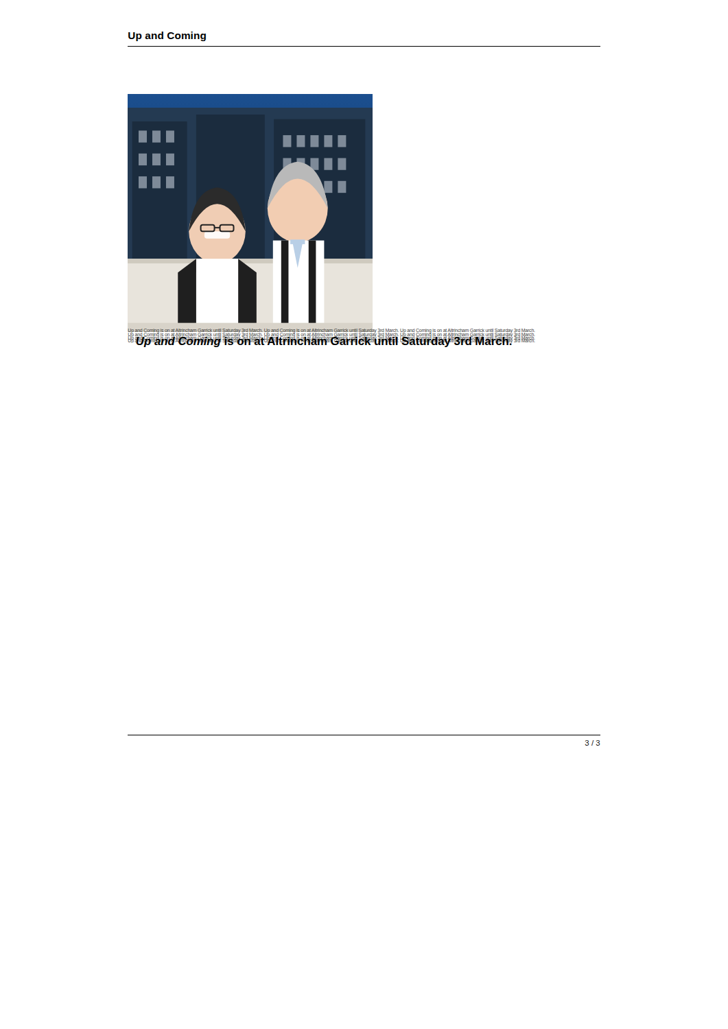Up and Coming
Up and Coming is on at Altrincham Garrick until Saturday 3rd March. Up and Coming is on at Altrincham Garrick until Saturday 3rd March. Up and Coming is on at Altrincham Garrick until Saturday 3rd March.
Up and Coming is on at Altrincham Garrick until Saturday 3rd March. Up and Coming is on at Altrincham Garrick until Saturday 3rd March. Up and Coming is on at Altrincham Garrick until Saturday 3rd March.
Up and Coming is on at Altrincham Garrick until Saturday 3rd March. Up and Coming is on at Altrincham Garrick until Saturday 3rd March. Up and Coming is on at Altrincham Garrick until Saturday 3rd March.
Up and Coming is on at Altrincham Garrick until Saturday 3rd March. Up and Coming is on at Altrincham Garrick until Saturday 3rd March. Up and Coming is on at Altrincham Garrick until Saturday 3rd March.
Up and Coming is on at Altrincham Garrick until Saturday 3rd March.
3 / 3